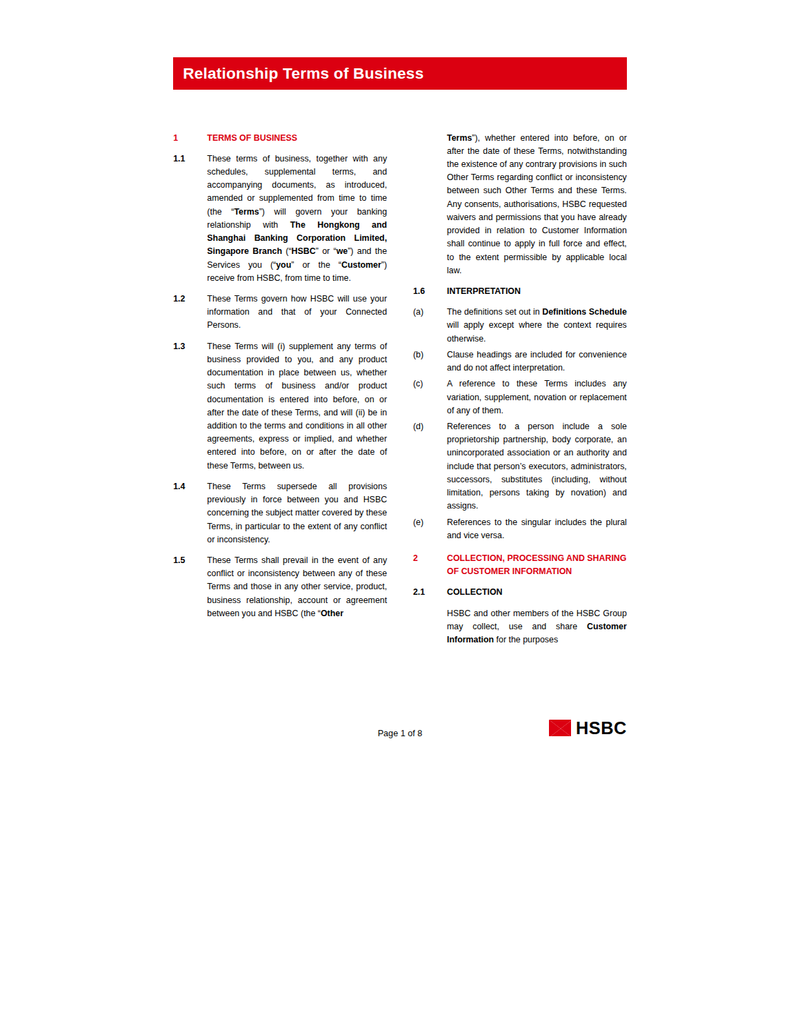Relationship Terms of Business
1
Terms of Business
1.1
These terms of business, together with any schedules, supplemental terms, and accompanying documents, as introduced, amended or supplemented from time to time (the “Terms”) will govern your banking relationship with The Hongkong and Shanghai Banking Corporation Limited, Singapore Branch (“HSBC” or “we”) and the Services you (“you” or the “Customer”) receive from HSBC, from time to time.
1.2
These Terms govern how HSBC will use your information and that of your Connected Persons.
1.3
These Terms will (i) supplement any terms of business provided to you, and any product documentation in place between us, whether such terms of business and/or product documentation is entered into before, on or after the date of these Terms, and will (ii) be in addition to the terms and conditions in all other agreements, express or implied, and whether entered into before, on or after the date of these Terms, between us.
1.4
These Terms supersede all provisions previously in force between you and HSBC concerning the subject matter covered by these Terms, in particular to the extent of any conflict or inconsistency.
1.5
These Terms shall prevail in the event of any conflict or inconsistency between any of these Terms and those in any other service, product, business relationship, account or agreement between you and HSBC (the “Other
Terms”), whether entered into before, on or after the date of these Terms, notwithstanding the existence of any contrary provisions in such Other Terms regarding conflict or inconsistency between such Other Terms and these Terms. Any consents, authorisations, HSBC requested waivers and permissions that you have already provided in relation to Customer Information shall continue to apply in full force and effect, to the extent permissible by applicable local law.
1.6
Interpretation
(a)
The definitions set out in Definitions Schedule will apply except where the context requires otherwise.
(b)
Clause headings are included for convenience and do not affect interpretation.
(c)
A reference to these Terms includes any variation, supplement, novation or replacement of any of them.
(d)
References to a person include a sole proprietorship partnership, body corporate, an unincorporated association or an authority and include that person’s executors, administrators, successors, substitutes (including, without limitation, persons taking by novation) and assigns.
(e)
References to the singular includes the plural and vice versa.
2
Collection, Processing and Sharing of Customer Information
2.1
Collection
HSBC and other members of the HSBC Group may collect, use and share Customer Information for the purposes
Page 1 of 8
HSBC